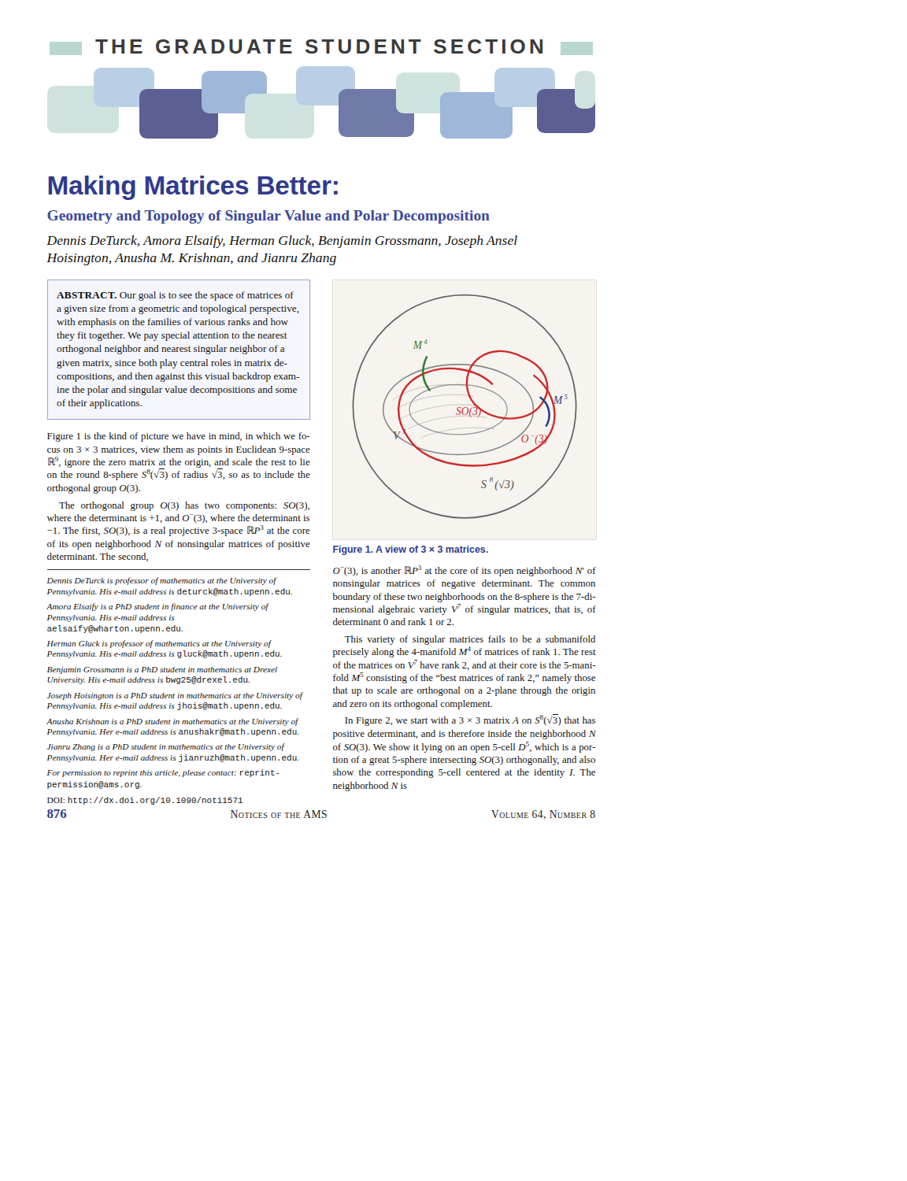THE GRADUATE STUDENT SECTION
Making Matrices Better:
Geometry and Topology of Singular Value and Polar Decomposition
Dennis DeTurck, Amora Elsaify, Herman Gluck, Benjamin Grossmann, Joseph Ansel
Hoisington, Anusha M. Krishnan, and Jianru Zhang
ABSTRACT. Our goal is to see the space of matrices of a given size from a geometric and topological perspective, with emphasis on the families of various ranks and how they fit together. We pay special attention to the nearest orthogonal neighbor and nearest singular neighbor of a given matrix, since both play central roles in matrix decompositions, and then against this visual backdrop examine the polar and singular value decompositions and some of their applications.
Figure 1 is the kind of picture we have in mind, in which we focus on 3 × 3 matrices, view them as points in Euclidean 9-space ℝ9, ignore the zero matrix at the origin, and scale the rest to lie on the round 8-sphere S8(√3) of radius √3, so as to include the orthogonal group O(3).
The orthogonal group O(3) has two components: SO(3), where the determinant is +1, and O−(3), where the determinant is −1. The first, SO(3), is a real projective 3-space ℝP3 at the core of its open neighborhood N of nonsingular matrices of positive determinant. The second,
Dennis DeTurck is professor of mathematics at the University of Pennsylvania. His e-mail address is deturck@math.upenn.edu.
Amora Elsaify is a PhD student in finance at the University of Pennsylvania. His e-mail address is aelsaify@wharton.upenn.edu.
Herman Gluck is professor of mathematics at the University of Pennsylvania. His e-mail address is gluck@math.upenn.edu.
Benjamin Grossmann is a PhD student in mathematics at Drexel University. His e-mail address is bwg25@drexel.edu.
Joseph Hoisington is a PhD student in mathematics at the University of Pennsylvania. His e-mail address is jhois@math.upenn.edu.
Anusha Krishnan is a PhD student in mathematics at the University of Pennsylvania. Her e-mail address is anushakr@math.upenn.edu.
Jianru Zhang is a PhD student in mathematics at the University of Pennsylvania. Her e-mail address is jianruzh@math.upenn.edu.
For permission to reprint this article, please contact: reprint-permission@ams.org.
DOI: http://dx.doi.org/10.1090/noti1571
M 4 M 5 SO(3) O − (3) V 7 S 8 (√3)
Figure 1. A view of 3 × 3 matrices.
O−(3), is another ℝP3 at the core of its open neighborhood N′ of nonsingular matrices of negative determinant. The common boundary of these two neighborhoods on the 8-sphere is the 7-dimensional algebraic variety V7 of singular matrices, that is, of determinant 0 and rank 1 or 2.
This variety of singular matrices fails to be a submanifold precisely along the 4-manifold M4 of matrices of rank 1. The rest of the matrices on V7 have rank 2, and at their core is the 5-manifold M5 consisting of the “best matrices of rank 2,” namely those that up to scale are orthogonal on a 2-plane through the origin and zero on its orthogonal complement.
In Figure 2, we start with a 3 × 3 matrix A on S8(√3) that has positive determinant, and is therefore inside the neighborhood N of SO(3). We show it lying on an open 5-cell D5, which is a portion of a great 5-sphere intersecting SO(3) orthogonally, and also show the corresponding 5-cell centered at the identity I. The neighborhood N is
876
Notices of the AMS
Volume 64, Number 8